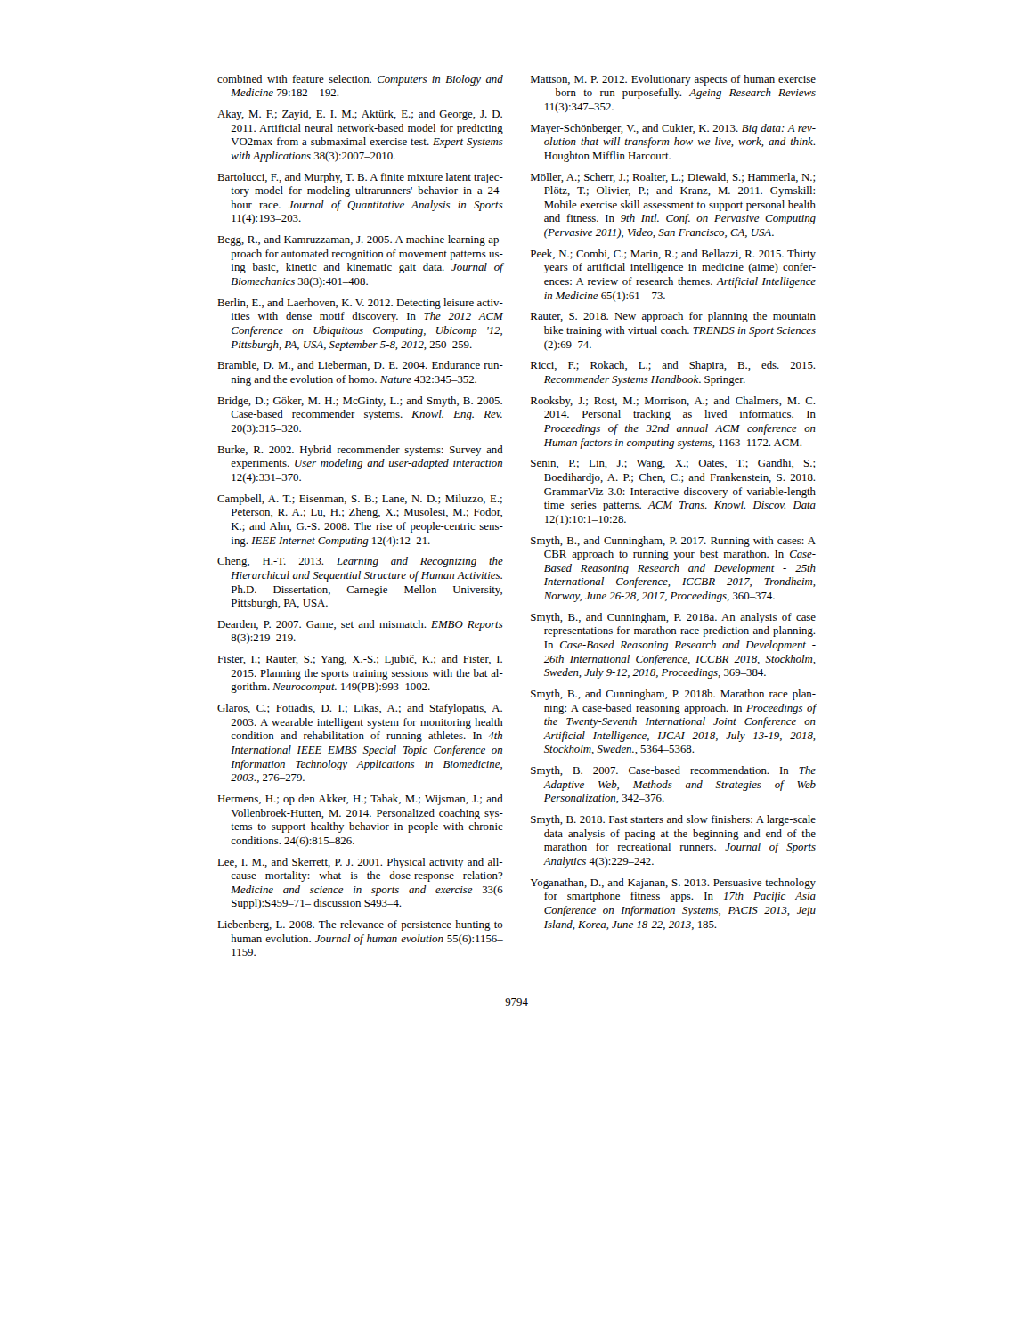combined with feature selection. Computers in Biology and Medicine 79:182 – 192.
Akay, M. F.; Zayid, E. I. M.; Aktürk, E.; and George, J. D. 2011. Artificial neural network-based model for predicting VO2max from a submaximal exercise test. Expert Systems with Applications 38(3):2007–2010.
Bartolucci, F., and Murphy, T. B. A finite mixture latent trajectory model for modeling ultrarunners' behavior in a 24-hour race. Journal of Quantitative Analysis in Sports 11(4):193–203.
Begg, R., and Kamruzzaman, J. 2005. A machine learning approach for automated recognition of movement patterns using basic, kinetic and kinematic gait data. Journal of Biomechanics 38(3):401–408.
Berlin, E., and Laerhoven, K. V. 2012. Detecting leisure activities with dense motif discovery. In The 2012 ACM Conference on Ubiquitous Computing, Ubicomp '12, Pittsburgh, PA, USA, September 5-8, 2012, 250–259.
Bramble, D. M., and Lieberman, D. E. 2004. Endurance running and the evolution of homo. Nature 432:345–352.
Bridge, D.; Göker, M. H.; McGinty, L.; and Smyth, B. 2005. Case-based recommender systems. Knowl. Eng. Rev. 20(3):315–320.
Burke, R. 2002. Hybrid recommender systems: Survey and experiments. User modeling and user-adapted interaction 12(4):331–370.
Campbell, A. T.; Eisenman, S. B.; Lane, N. D.; Miluzzo, E.; Peterson, R. A.; Lu, H.; Zheng, X.; Musolesi, M.; Fodor, K.; and Ahn, G.-S. 2008. The rise of people-centric sensing. IEEE Internet Computing 12(4):12–21.
Cheng, H.-T. 2013. Learning and Recognizing the Hierarchical and Sequential Structure of Human Activities. Ph.D. Dissertation, Carnegie Mellon University, Pittsburgh, PA, USA.
Dearden, P. 2007. Game, set and mismatch. EMBO Reports 8(3):219–219.
Fister, I.; Rauter, S.; Yang, X.-S.; Ljubič, K.; and Fister, I. 2015. Planning the sports training sessions with the bat algorithm. Neurocomput. 149(PB):993–1002.
Glaros, C.; Fotiadis, D. I.; Likas, A.; and Stafylopatis, A. 2003. A wearable intelligent system for monitoring health condition and rehabilitation of running athletes. In 4th International IEEE EMBS Special Topic Conference on Information Technology Applications in Biomedicine, 2003., 276–279.
Hermens, H.; op den Akker, H.; Tabak, M.; Wijsman, J.; and Vollenbroek-Hutten, M. 2014. Personalized coaching systems to support healthy behavior in people with chronic conditions. 24(6):815–826.
Lee, I. M., and Skerrett, P. J. 2001. Physical activity and all-cause mortality: what is the dose-response relation? Medicine and science in sports and exercise 33(6 Suppl):S459–71– discussion S493–4.
Liebenberg, L. 2008. The relevance of persistence hunting to human evolution. Journal of human evolution 55(6):1156–1159.
Mattson, M. P. 2012. Evolutionary aspects of human exercise—born to run purposefully. Ageing Research Reviews 11(3):347–352.
Mayer-Schönberger, V., and Cukier, K. 2013. Big data: A revolution that will transform how we live, work, and think. Houghton Mifflin Harcourt.
Möller, A.; Scherr, J.; Roalter, L.; Diewald, S.; Hammerla, N.; Plötz, T.; Olivier, P.; and Kranz, M. 2011. Gymskill: Mobile exercise skill assessment to support personal health and fitness. In 9th Intl. Conf. on Pervasive Computing (Pervasive 2011), Video, San Francisco, CA, USA.
Peek, N.; Combi, C.; Marin, R.; and Bellazzi, R. 2015. Thirty years of artificial intelligence in medicine (aime) conferences: A review of research themes. Artificial Intelligence in Medicine 65(1):61 – 73.
Rauter, S. 2018. New approach for planning the mountain bike training with virtual coach. TRENDS in Sport Sciences (2):69–74.
Ricci, F.; Rokach, L.; and Shapira, B., eds. 2015. Recommender Systems Handbook. Springer.
Rooksby, J.; Rost, M.; Morrison, A.; and Chalmers, M. C. 2014. Personal tracking as lived informatics. In Proceedings of the 32nd annual ACM conference on Human factors in computing systems, 1163–1172. ACM.
Senin, P.; Lin, J.; Wang, X.; Oates, T.; Gandhi, S.; Boedihardjo, A. P.; Chen, C.; and Frankenstein, S. 2018. GrammarViz 3.0: Interactive discovery of variable-length time series patterns. ACM Trans. Knowl. Discov. Data 12(1):10:1–10:28.
Smyth, B., and Cunningham, P. 2017. Running with cases: A CBR approach to running your best marathon. In Case-Based Reasoning Research and Development - 25th International Conference, ICCBR 2017, Trondheim, Norway, June 26-28, 2017, Proceedings, 360–374.
Smyth, B., and Cunningham, P. 2018a. An analysis of case representations for marathon race prediction and planning. In Case-Based Reasoning Research and Development - 26th International Conference, ICCBR 2018, Stockholm, Sweden, July 9-12, 2018, Proceedings, 369–384.
Smyth, B., and Cunningham, P. 2018b. Marathon race planning: A case-based reasoning approach. In Proceedings of the Twenty-Seventh International Joint Conference on Artificial Intelligence, IJCAI 2018, July 13-19, 2018, Stockholm, Sweden., 5364–5368.
Smyth, B. 2007. Case-based recommendation. In The Adaptive Web, Methods and Strategies of Web Personalization, 342–376.
Smyth, B. 2018. Fast starters and slow finishers: A large-scale data analysis of pacing at the beginning and end of the marathon for recreational runners. Journal of Sports Analytics 4(3):229–242.
Yoganathan, D., and Kajanan, S. 2013. Persuasive technology for smartphone fitness apps. In 17th Pacific Asia Conference on Information Systems, PACIS 2013, Jeju Island, Korea, June 18-22, 2013, 185.
9794